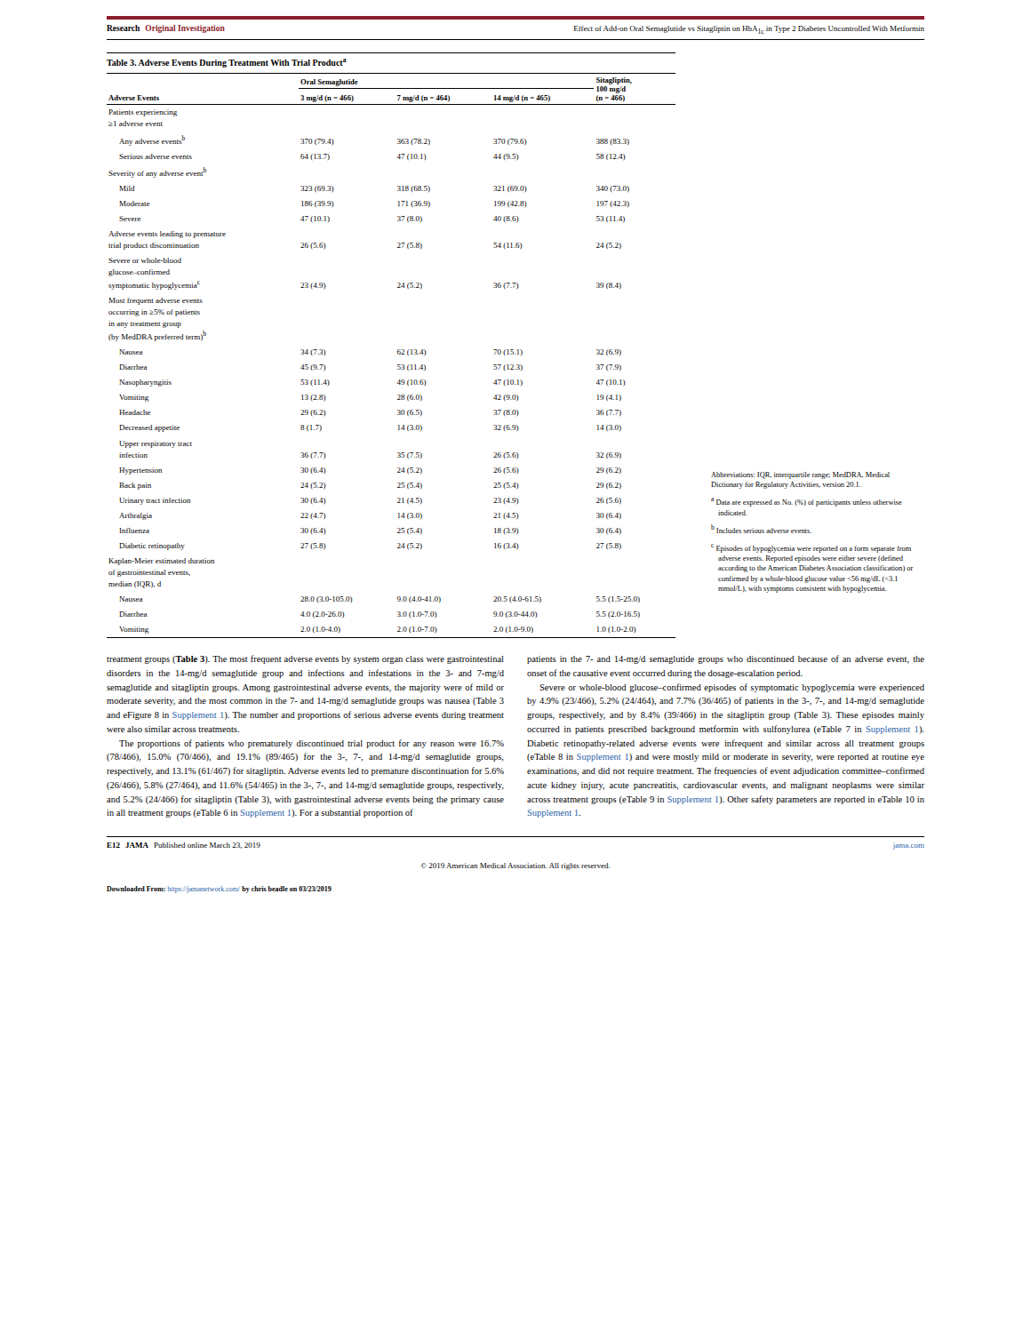Research Original Investigation
Effect of Add-on Oral Semaglutide vs Sitagliptin on HbA1c in Type 2 Diabetes Uncontrolled With Metformin
Table 3. Adverse Events During Treatment With Trial Producta
| | Oral Semaglutide | Sitagliptin, 100 mg/d (n = 466) |
| --- | --- | --- |
| Adverse Events | 3 mg/d (n = 466) | 7 mg/d (n = 464) | 14 mg/d (n = 465) |
| Patients experiencing ≥1 adverse event | | | | |
| Any adverse events b | 370 (79.4) | 363 (78.2) | 370 (79.6) | 388 (83.3) |
| Serious adverse events | 64 (13.7) | 47 (10.1) | 44 (9.5) | 58 (12.4) |
| Severity of any adverse event b | | | | |
| Mild | 323 (69.3) | 318 (68.5) | 321 (69.0) | 340 (73.0) |
| Moderate | 186 (39.9) | 171 (36.9) | 199 (42.8) | 197 (42.3) |
| Severe | 47 (10.1) | 37 (8.0) | 40 (8.6) | 53 (11.4) |
| Adverse events leading to premature trial product discontinuation | 26 (5.6) | 27 (5.8) | 54 (11.6) | 24 (5.2) |
| Severe or whole-blood glucose–confirmed symptomatic hypoglycemia c | 23 (4.9) | 24 (5.2) | 36 (7.7) | 39 (8.4) |
| Most frequent adverse events occurring in ≥5% of patients in any treatment group (by MedDRA preferred term) b | | | | |
| Nausea | 34 (7.3) | 62 (13.4) | 70 (15.1) | 32 (6.9) |
| Diarrhea | 45 (9.7) | 53 (11.4) | 57 (12.3) | 37 (7.9) |
| Nasopharyngitis | 53 (11.4) | 49 (10.6) | 47 (10.1) | 47 (10.1) |
| Vomiting | 13 (2.8) | 28 (6.0) | 42 (9.0) | 19 (4.1) |
| Headache | 29 (6.2) | 30 (6.5) | 37 (8.0) | 36 (7.7) |
| Decreased appetite | 8 (1.7) | 14 (3.0) | 32 (6.9) | 14 (3.0) |
| Upper respiratory tract infection | 36 (7.7) | 35 (7.5) | 26 (5.6) | 32 (6.9) |
| Hypertension | 30 (6.4) | 24 (5.2) | 26 (5.6) | 29 (6.2) |
| Back pain | 24 (5.2) | 25 (5.4) | 25 (5.4) | 29 (6.2) |
| Urinary tract infection | 30 (6.4) | 21 (4.5) | 23 (4.9) | 26 (5.6) |
| Arthralgia | 22 (4.7) | 14 (3.0) | 21 (4.5) | 30 (6.4) |
| Influenza | 30 (6.4) | 25 (5.4) | 18 (3.9) | 30 (6.4) |
| Diabetic retinopathy | 27 (5.8) | 24 (5.2) | 16 (3.4) | 27 (5.8) |
| Kaplan-Meier estimated duration of gastrointestinal events, median (IQR), d | | | | |
| Nausea | 28.0 (3.0-105.0) | 9.0 (4.0-41.0) | 20.5 (4.0-61.5) | 5.5 (1.5-25.0) |
| Diarrhea | 4.0 (2.0-26.0) | 3.0 (1.0-7.0) | 9.0 (3.0-44.0) | 5.5 (2.0-16.5) |
| Vomiting | 2.0 (1.0-4.0) | 2.0 (1.0-7.0) | 2.0 (1.0-9.0) | 1.0 (1.0-2.0) |
Abbreviations: IQR, interquartile range; MedDRA, Medical Dictionary for Regulatory Activities, version 20.1.
a Data are expressed as No. (%) of participants unless otherwise indicated.
b Includes serious adverse events.
c Episodes of hypoglycemia were reported on a form separate from adverse events. Reported episodes were either severe (defined according to the American Diabetes Association classification) or confirmed by a whole-blood glucose value <56 mg/dL (<3.1 mmol/L), with symptoms consistent with hypoglycemia.
treatment groups (Table 3). The most frequent adverse events by system organ class were gastrointestinal disorders in the 14-mg/d semaglutide group and infections and infestations in the 3- and 7-mg/d semaglutide and sitagliptin groups. Among gastrointestinal adverse events, the majority were of mild or moderate severity, and the most common in the 7- and 14-mg/d semaglutide groups was nausea (Table 3 and eFigure 8 in Supplement 1). The number and proportions of serious adverse events during treatment were also similar across treatments.
The proportions of patients who prematurely discontinued trial product for any reason were 16.7% (78/466), 15.0% (70/466), and 19.1% (89/465) for the 3-, 7-, and 14-mg/d semaglutide groups, respectively, and 13.1% (61/467) for sitagliptin. Adverse events led to premature discontinuation for 5.6% (26/466), 5.8% (27/464), and 11.6% (54/465) in the 3-, 7-, and 14-mg/d semaglutide groups, respectively, and 5.2% (24/466) for sitagliptin (Table 3), with gastrointestinal adverse events being the primary cause in all treatment groups (eTable 6 in Supplement 1). For a substantial proportion of
patients in the 7- and 14-mg/d semaglutide groups who discontinued because of an adverse event, the onset of the causative event occurred during the dosage-escalation period.
Severe or whole-blood glucose–confirmed episodes of symptomatic hypoglycemia were experienced by 4.9% (23/466), 5.2% (24/464), and 7.7% (36/465) of patients in the 3-, 7-, and 14-mg/d semaglutide groups, respectively, and by 8.4% (39/466) in the sitagliptin group (Table 3). These episodes mainly occurred in patients prescribed background metformin with sulfonylurea (eTable 7 in Supplement 1). Diabetic retinopathy-related adverse events were infrequent and similar across all treatment groups (eTable 8 in Supplement 1) and were mostly mild or moderate in severity, were reported at routine eye examinations, and did not require treatment. The frequencies of event adjudication committee–confirmed acute kidney injury, acute pancreatitis, cardiovascular events, and malignant neoplasms were similar across treatment groups (eTable 9 in Supplement 1). Other safety parameters are reported in eTable 10 in Supplement 1.
E12 JAMA Published online March 23, 2019
jama.com
© 2019 American Medical Association. All rights reserved.
Downloaded From: https://jamanetwork.com/ by chris beadle on 03/23/2019